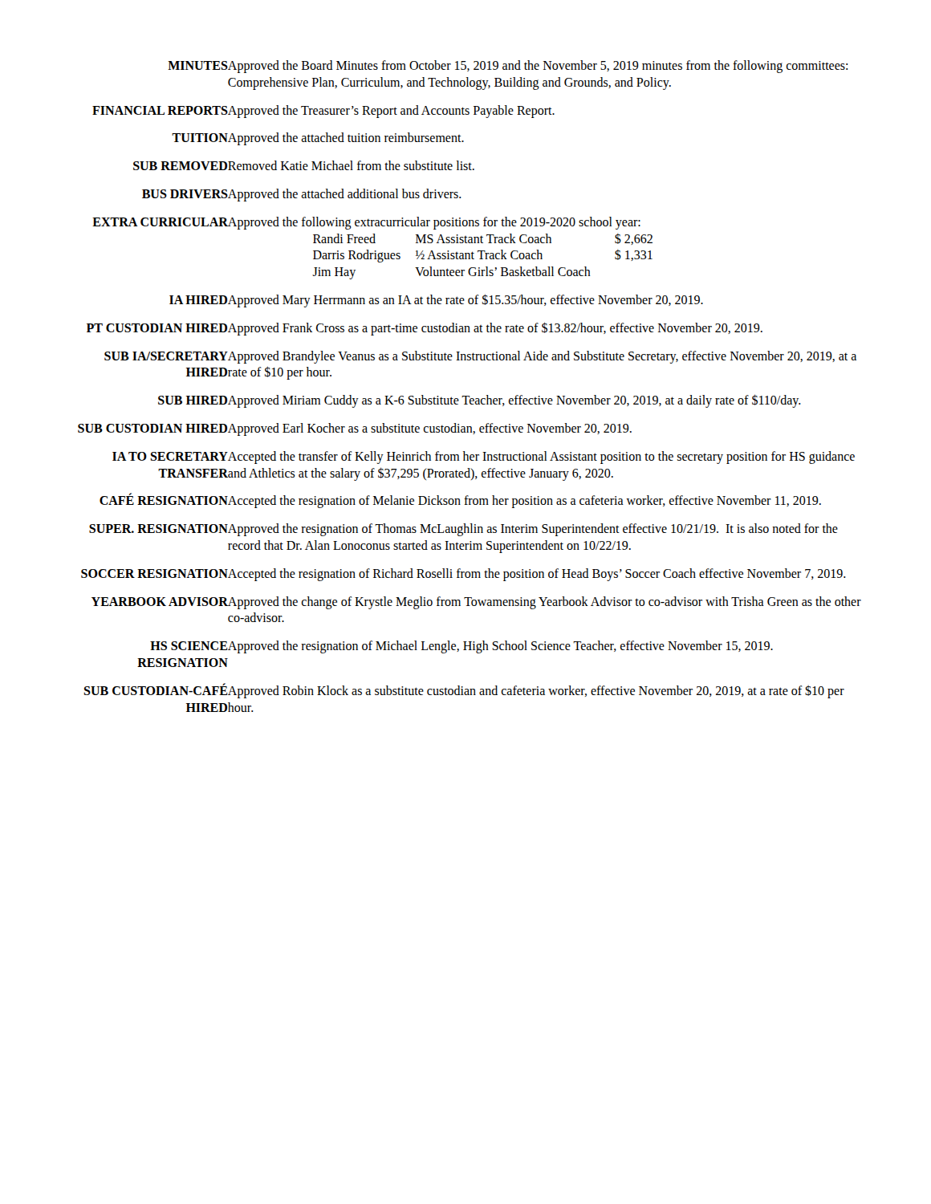| MINUTES | Approved the Board Minutes from October 15, 2019 and the November 5, 2019 minutes from the following committees: Comprehensive Plan, Curriculum, and Technology, Building and Grounds, and Policy. |
| FINANCIAL REPORTS | Approved the Treasurer’s Report and Accounts Payable Report. |
| TUITION | Approved the attached tuition reimbursement. |
| SUB REMOVED | Removed Katie Michael from the substitute list. |
| BUS DRIVERS | Approved the attached additional bus drivers. |
| EXTRA CURRICULAR | Approved the following extracurricular positions for the 2019-2020 school year: / Randi Freed / MS Assistant Track Coach / $ 2,662 / / Darris Rodrigues / ½ Assistant Track Coach / $ 1,331 / / Jim Hay / Volunteer Girls’ Basketball Coach / / |
| IA HIRED | Approved Mary Herrmann as an IA at the rate of $15.35/hour, effective November 20, 2019. |
| PT CUSTODIAN HIRED | Approved Frank Cross as a part-time custodian at the rate of $13.82/hour, effective November 20, 2019. |
| SUB IA/SECRETARY HIRED | Approved Brandylee Veanus as a Substitute Instructional Aide and Substitute Secretary, effective November 20, 2019, at a rate of $10 per hour. |
| SUB HIRED | Approved Miriam Cuddy as a K-6 Substitute Teacher, effective November 20, 2019, at a daily rate of $110/day. |
| SUB CUSTODIAN HIRED | Approved Earl Kocher as a substitute custodian, effective November 20, 2019. |
| IA TO SECRETARY TRANSFER | Accepted the transfer of Kelly Heinrich from her Instructional Assistant position to the secretary position for HS guidance and Athletics at the salary of $37,295 (Prorated), effective January 6, 2020. |
| CAFÉ RESIGNATION | Accepted the resignation of Melanie Dickson from her position as a cafeteria worker, effective November 11, 2019. |
| SUPER. RESIGNATION | Approved the resignation of Thomas McLaughlin as Interim Superintendent effective 10/21/19. It is also noted for the record that Dr. Alan Lonoconus started as Interim Superintendent on 10/22/19. |
| SOCCER RESIGNATION | Accepted the resignation of Richard Roselli from the position of Head Boys’ Soccer Coach effective November 7, 2019. |
| YEARBOOK ADVISOR | Approved the change of Krystle Meglio from Towamensing Yearbook Advisor to co-advisor with Trisha Green as the other co-advisor. |
| HS SCIENCE RESIGNATION | Approved the resignation of Michael Lengle, High School Science Teacher, effective November 15, 2019. |
| SUB CUSTODIAN-CAFÉ HIRED | Approved Robin Klock as a substitute custodian and cafeteria worker, effective November 20, 2019, at a rate of $10 per hour. |